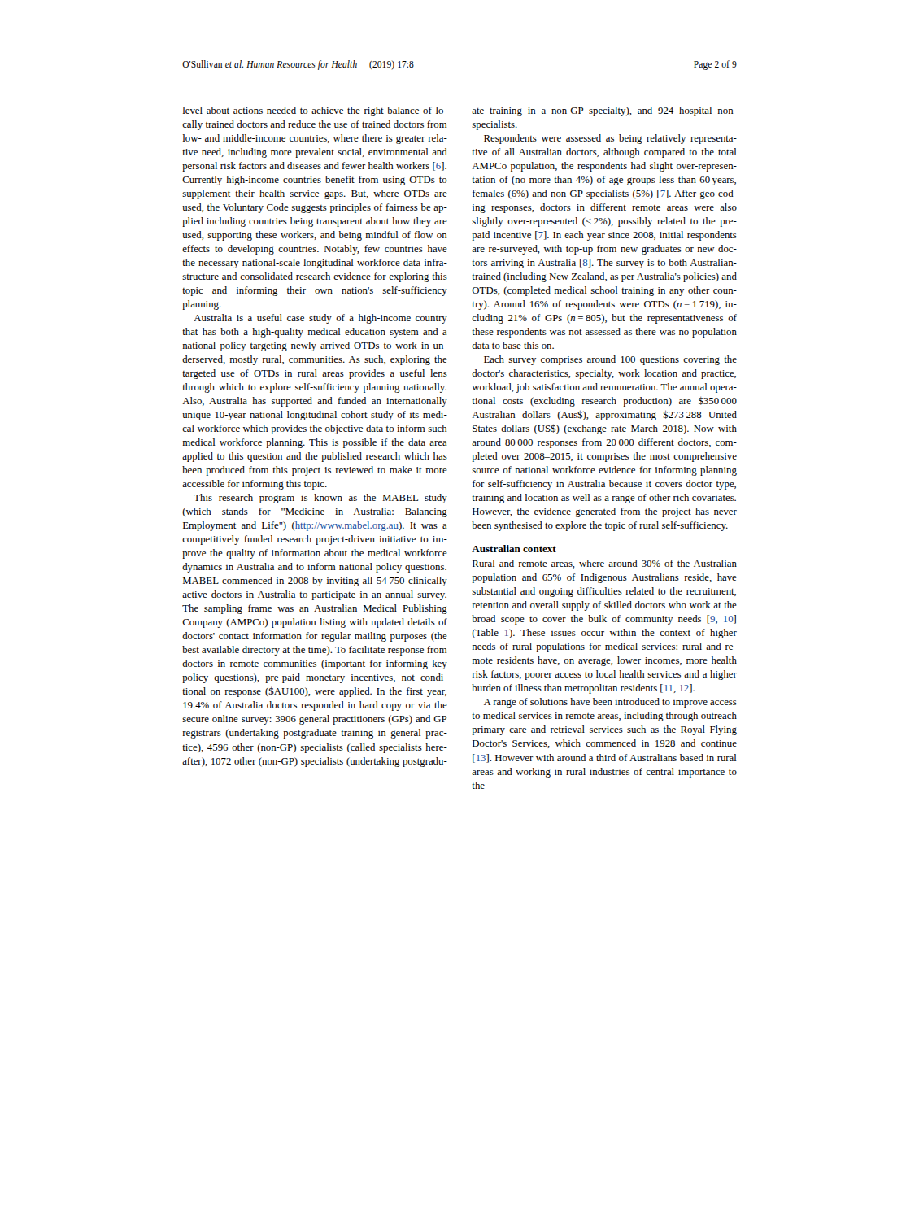O'Sullivan et al. Human Resources for Health (2019) 17:8
Page 2 of 9
level about actions needed to achieve the right balance of locally trained doctors and reduce the use of trained doctors from low- and middle-income countries, where there is greater relative need, including more prevalent social, environmental and personal risk factors and diseases and fewer health workers [6]. Currently high-income countries benefit from using OTDs to supplement their health service gaps. But, where OTDs are used, the Voluntary Code suggests principles of fairness be applied including countries being transparent about how they are used, supporting these workers, and being mindful of flow on effects to developing countries. Notably, few countries have the necessary national-scale longitudinal workforce data infrastructure and consolidated research evidence for exploring this topic and informing their own nation's self-sufficiency planning.
Australia is a useful case study of a high-income country that has both a high-quality medical education system and a national policy targeting newly arrived OTDs to work in underserved, mostly rural, communities. As such, exploring the targeted use of OTDs in rural areas provides a useful lens through which to explore self-sufficiency planning nationally. Also, Australia has supported and funded an internationally unique 10-year national longitudinal cohort study of its medical workforce which provides the objective data to inform such medical workforce planning. This is possible if the data area applied to this question and the published research which has been produced from this project is reviewed to make it more accessible for informing this topic.
This research program is known as the MABEL study (which stands for "Medicine in Australia: Balancing Employment and Life") (http://www.mabel.org.au). It was a competitively funded research project-driven initiative to improve the quality of information about the medical workforce dynamics in Australia and to inform national policy questions. MABEL commenced in 2008 by inviting all 54 750 clinically active doctors in Australia to participate in an annual survey. The sampling frame was an Australian Medical Publishing Company (AMPCo) population listing with updated details of doctors' contact information for regular mailing purposes (the best available directory at the time). To facilitate response from doctors in remote communities (important for informing key policy questions), pre-paid monetary incentives, not conditional on response ($AU100), were applied. In the first year, 19.4% of Australia doctors responded in hard copy or via the secure online survey: 3906 general practitioners (GPs) and GP registrars (undertaking postgraduate training in general practice), 4596 other (non-GP) specialists (called specialists hereafter), 1072 other (non-GP) specialists (undertaking postgraduate training in a non-GP specialty), and 924 hospital non-specialists.
Respondents were assessed as being relatively representative of all Australian doctors, although compared to the total AMPCo population, the respondents had slight over-representation of (no more than 4%) of age groups less than 60 years, females (6%) and non-GP specialists (5%) [7]. After geo-coding responses, doctors in different remote areas were also slightly over-represented (< 2%), possibly related to the pre-paid incentive [7]. In each year since 2008, initial respondents are re-surveyed, with top-up from new graduates or new doctors arriving in Australia [8]. The survey is to both Australian-trained (including New Zealand, as per Australia's policies) and OTDs, (completed medical school training in any other country). Around 16% of respondents were OTDs (n = 1 719), including 21% of GPs (n = 805), but the representativeness of these respondents was not assessed as there was no population data to base this on.
Each survey comprises around 100 questions covering the doctor's characteristics, specialty, work location and practice, workload, job satisfaction and remuneration. The annual operational costs (excluding research production) are $350 000 Australian dollars (Aus$), approximating $273 288 United States dollars (US$) (exchange rate March 2018). Now with around 80 000 responses from 20 000 different doctors, completed over 2008–2015, it comprises the most comprehensive source of national workforce evidence for informing planning for self-sufficiency in Australia because it covers doctor type, training and location as well as a range of other rich covariates. However, the evidence generated from the project has never been synthesised to explore the topic of rural self-sufficiency.
Australian context
Rural and remote areas, where around 30% of the Australian population and 65% of Indigenous Australians reside, have substantial and ongoing difficulties related to the recruitment, retention and overall supply of skilled doctors who work at the broad scope to cover the bulk of community needs [9, 10] (Table 1). These issues occur within the context of higher needs of rural populations for medical services: rural and remote residents have, on average, lower incomes, more health risk factors, poorer access to local health services and a higher burden of illness than metropolitan residents [11, 12].
A range of solutions have been introduced to improve access to medical services in remote areas, including through outreach primary care and retrieval services such as the Royal Flying Doctor's Services, which commenced in 1928 and continue [13]. However with around a third of Australians based in rural areas and working in rural industries of central importance to the